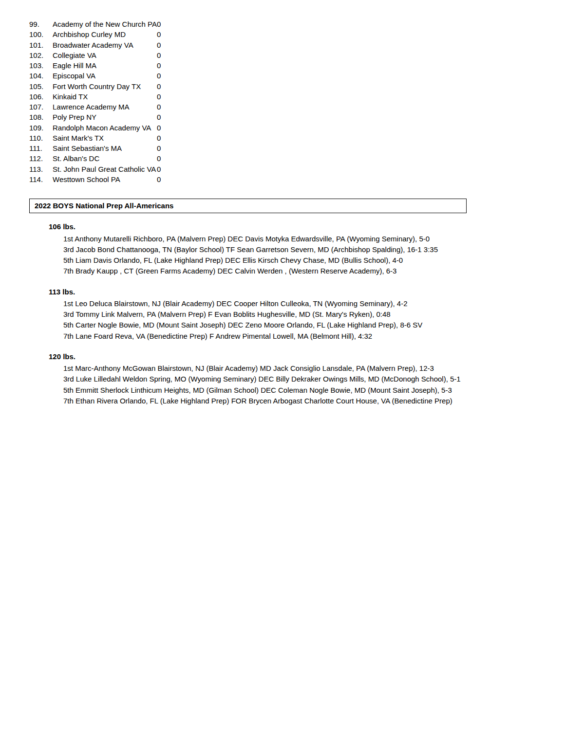| 99. | Academy of the New Church PA | 0 |
| 100. | Archbishop Curley MD | 0 |
| 101. | Broadwater Academy VA | 0 |
| 102. | Collegiate VA | 0 |
| 103. | Eagle Hill MA | 0 |
| 104. | Episcopal VA | 0 |
| 105. | Fort Worth Country Day TX | 0 |
| 106. | Kinkaid TX | 0 |
| 107. | Lawrence Academy MA | 0 |
| 108. | Poly Prep NY | 0 |
| 109. | Randolph Macon Academy VA | 0 |
| 110. | Saint Mark's TX | 0 |
| 111. | Saint Sebastian's MA | 0 |
| 112. | St. Alban's DC | 0 |
| 113. | St. John Paul Great Catholic VA | 0 |
| 114. | Westtown School PA | 0 |
2022 BOYS National Prep All-Americans
106 lbs.
1st Anthony Mutarelli Richboro, PA (Malvern Prep) DEC Davis Motyka Edwardsville, PA (Wyoming Seminary), 5-0
3rd Jacob Bond Chattanooga, TN (Baylor School) TF Sean Garretson Severn, MD (Archbishop Spalding), 16-1 3:35
5th Liam Davis Orlando, FL (Lake Highland Prep) DEC Ellis Kirsch Chevy Chase, MD (Bullis School), 4-0
7th Brady Kaupp , CT (Green Farms Academy) DEC Calvin Werden , (Western Reserve Academy), 6-3
113 lbs.
1st Leo Deluca Blairstown, NJ (Blair Academy) DEC Cooper Hilton Culleoka, TN (Wyoming Seminary), 4-2
3rd Tommy Link Malvern, PA (Malvern Prep) F Evan Boblits Hughesville, MD (St. Mary's Ryken), 0:48
5th Carter Nogle Bowie, MD (Mount Saint Joseph) DEC Zeno Moore Orlando, FL (Lake Highland Prep), 8-6 SV
7th Lane Foard Reva, VA (Benedictine Prep) F Andrew Pimental Lowell, MA (Belmont Hill), 4:32
120 lbs.
1st Marc-Anthony McGowan Blairstown, NJ (Blair Academy) MD Jack Consiglio Lansdale, PA (Malvern Prep), 12-3
3rd Luke Lilledahl Weldon Spring, MO (Wyoming Seminary) DEC Billy Dekraker Owings Mills, MD (McDonogh School), 5-1
5th Emmitt Sherlock Linthicum Heights, MD (Gilman School) DEC Coleman Nogle Bowie, MD (Mount Saint Joseph), 5-3
7th Ethan Rivera Orlando, FL (Lake Highland Prep) FOR Brycen Arbogast Charlotte Court House, VA (Benedictine Prep)